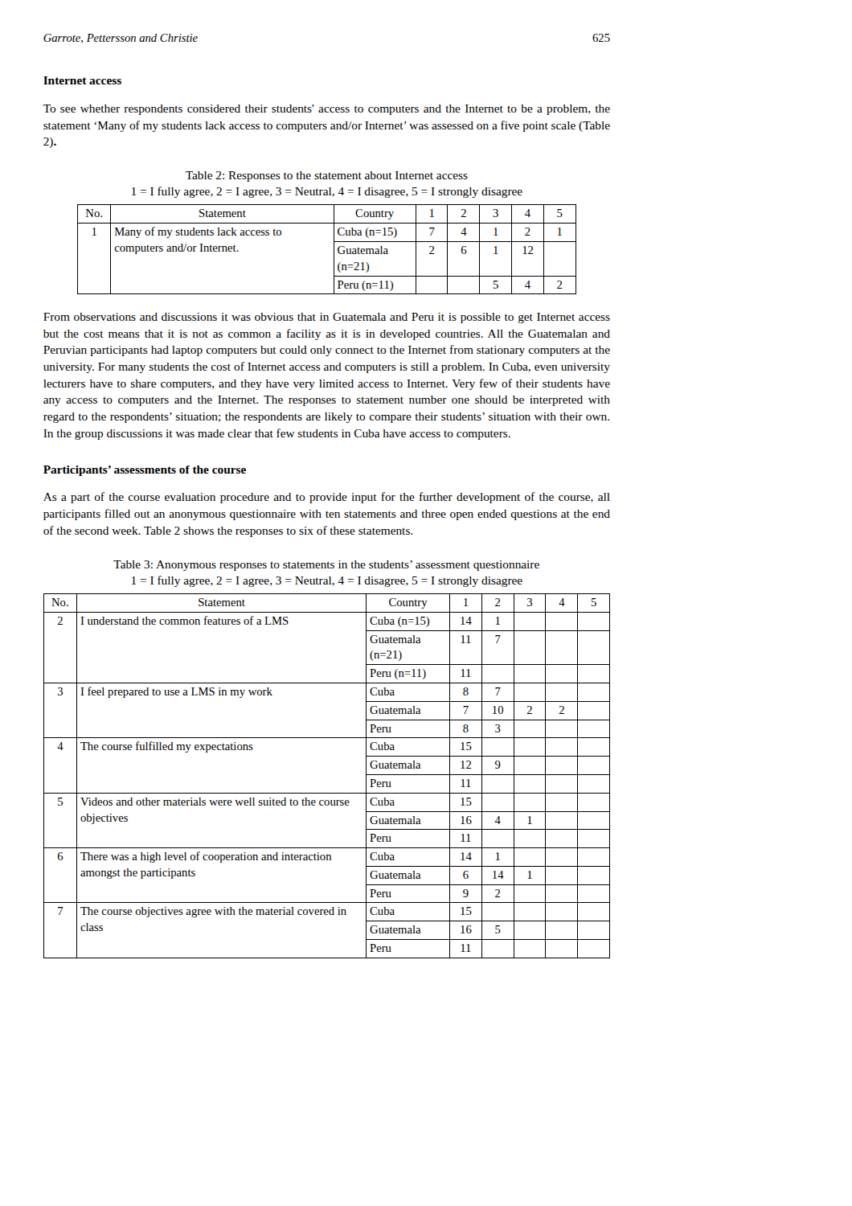Garrote, Pettersson and Christie 625
Internet access
To see whether respondents considered their students' access to computers and the Internet to be a problem, the statement ‘Many of my students lack access to computers and/or Internet’ was assessed on a five point scale (Table 2).
Table 2: Responses to the statement about Internet access
1 = I fully agree, 2 = I agree, 3 = Neutral, 4 = I disagree, 5 = I strongly disagree
| No. | Statement | Country | 1 | 2 | 3 | 4 | 5 |
| --- | --- | --- | --- | --- | --- | --- | --- |
| 1 | Many of my students lack access to computers and/or Internet. | Cuba (n=15) | 7 | 4 | 1 | 2 | 1 |
| Guatemala (n=21) | 2 | 6 | 1 | 12 | |
| | Peru (n=11) | | | 5 | 4 | 2 |
From observations and discussions it was obvious that in Guatemala and Peru it is possible to get Internet access but the cost means that it is not as common a facility as it is in developed countries. All the Guatemalan and Peruvian participants had laptop computers but could only connect to the Internet from stationary computers at the university. For many students the cost of Internet access and computers is still a problem. In Cuba, even university lecturers have to share computers, and they have very limited access to Internet. Very few of their students have any access to computers and the Internet. The responses to statement number one should be interpreted with regard to the respondents’ situation; the respondents are likely to compare their students’ situation with their own. In the group discussions it was made clear that few students in Cuba have access to computers.
Participants’ assessments of the course
As a part of the course evaluation procedure and to provide input for the further development of the course, all participants filled out an anonymous questionnaire with ten statements and three open ended questions at the end of the second week. Table 2 shows the responses to six of these statements.
Table 3: Anonymous responses to statements in the students’ assessment questionnaire
1 = I fully agree, 2 = I agree, 3 = Neutral, 4 = I disagree, 5 = I strongly disagree
| No. | Statement | Country | 1 | 2 | 3 | 4 | 5 |
| --- | --- | --- | --- | --- | --- | --- | --- |
| 2 | I understand the common features of a LMS | Cuba (n=15) | 14 | 1 | | | |
| Guatemala (n=21) | 11 | 7 | | | |
| | Peru (n=11) | 11 | | | | |
| 3 | I feel prepared to use a LMS in my work | Cuba | 8 | 7 | | | |
| Guatemala | 7 | 10 | 2 | 2 | |
| | Peru | 8 | 3 | | | |
| 4 | The course fulfilled my expectations | Cuba | 15 | | | | |
| Guatemala | 12 | 9 | | | |
| | Peru | 11 | | | | |
| 5 | Videos and other materials were well suited to the course objectives | Cuba | 15 | | | | |
| Guatemala | 16 | 4 | 1 | | |
| | Peru | 11 | | | | |
| 6 | There was a high level of cooperation and interaction amongst the participants | Cuba | 14 | 1 | | | |
| Guatemala | 6 | 14 | 1 | | |
| | Peru | 9 | 2 | | | |
| 7 | The course objectives agree with the material covered in class | Cuba | 15 | | | | |
| Guatemala | 16 | 5 | | | |
| | Peru | 11 | | | | |